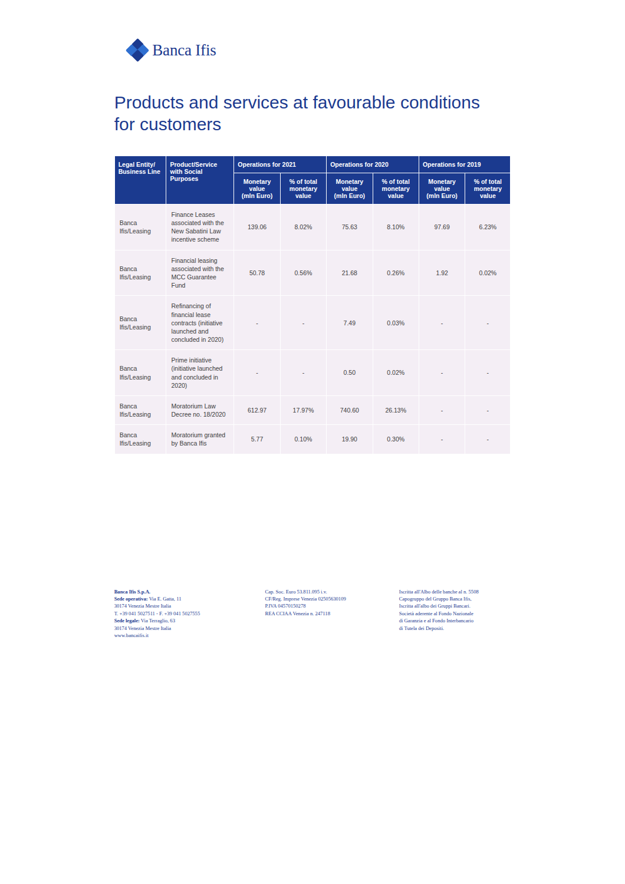Banca Ifis
Products and services at favourable conditions for customers
| Legal Entity/ Business Line | Product/Service with Social Purposes | Operations for 2021 | Operations for 2020 | Operations for 2019 |
| --- | --- | --- | --- | --- |
| Monetary value (mln Euro) | % of total monetary value | Monetary value (mln Euro) | % of total monetary value | Monetary value (mln Euro) | % of total monetary value |
| Banca Ifis/Leasing | Finance Leases associated with the New Sabatini Law incentive scheme | 139.06 | 8.02% | 75.63 | 8.10% | 97.69 | 6.23% |
| Banca Ifis/Leasing | Financial leasing associated with the MCC Guarantee Fund | 50.78 | 0.56% | 21.68 | 0.26% | 1.92 | 0.02% |
| Banca Ifis/Leasing | Refinancing of financial lease contracts (initiative launched and concluded in 2020) | - | - | 7.49 | 0.03% | - | - |
| Banca Ifis/Leasing | Prime initiative (initiative launched and concluded in 2020) | - | - | 0.50 | 0.02% | - | - |
| Banca Ifis/Leasing | Moratorium Law Decree no. 18/2020 | 612.97 | 17.97% | 740.60 | 26.13% | - | - |
| Banca Ifis/Leasing | Moratorium granted by Banca Ifis | 5.77 | 0.10% | 19.90 | 0.30% | - | - |
Banca Ifis S.p.A.
Sede operativa: Via E. Gatta, 11
30174 Venezia Mestre Italia
T. +39 041 5027511 - F. +39 041 5027555
Sede legale: Via Terraglio, 63
30174 Venezia Mestre Italia
www.bancaifis.it
Cap. Soc. Euro 53.811.095 i.v.
CF/Reg. Imprese Venezia 02505630109
P.IVA 04570150278
REA CCIAA Venezia n. 247118
Iscritta all'Albo delle banche al n. 5508
Capogruppo del Gruppo Banca Ifis,
Iscritta all'albo dei Gruppi Bancari.
Società aderente al Fondo Nazionale
di Garanzia e al Fondo Interbancario
di Tutela dei Depositi.